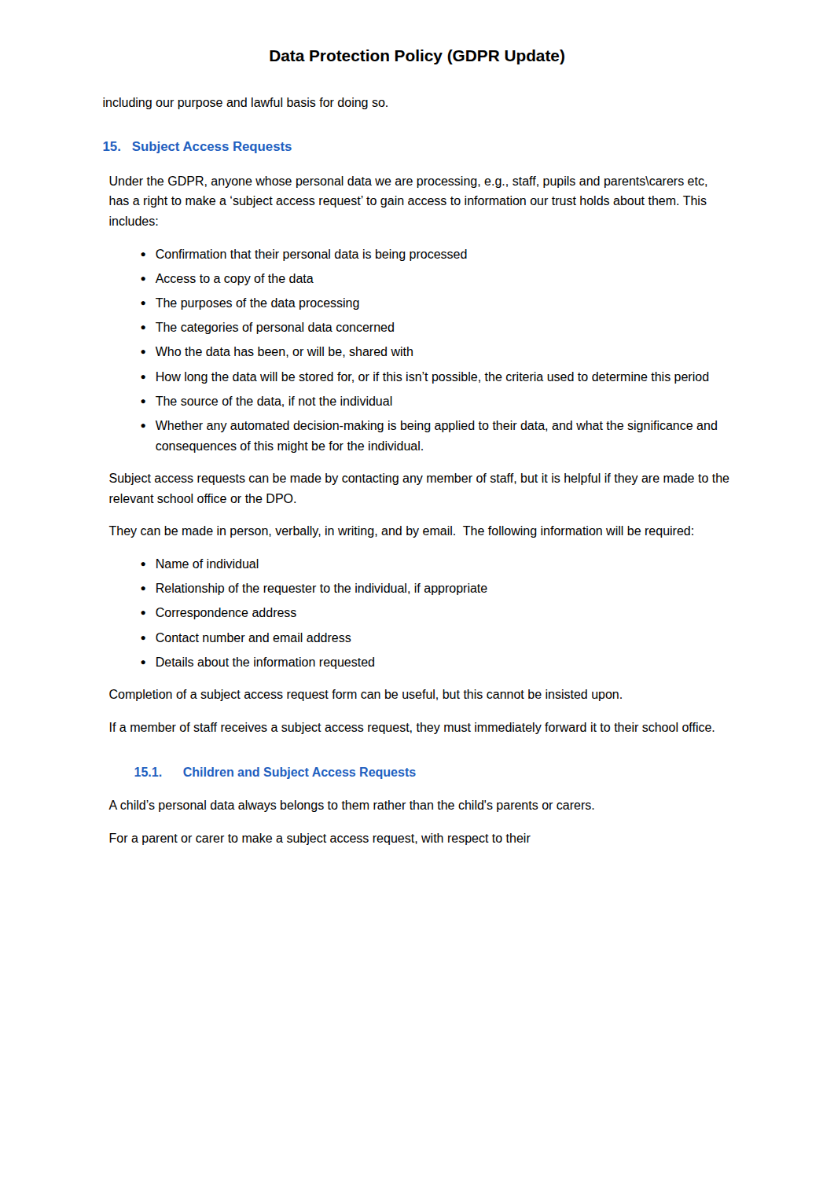Data Protection Policy (GDPR Update)
including our purpose and lawful basis for doing so.
15. Subject Access Requests
Under the GDPR, anyone whose personal data we are processing, e.g., staff, pupils and parents\carers etc, has a right to make a ‘subject access request’ to gain access to information our trust holds about them. This includes:
Confirmation that their personal data is being processed
Access to a copy of the data
The purposes of the data processing
The categories of personal data concerned
Who the data has been, or will be, shared with
How long the data will be stored for, or if this isn’t possible, the criteria used to determine this period
The source of the data, if not the individual
Whether any automated decision-making is being applied to their data, and what the significance and consequences of this might be for the individual.
Subject access requests can be made by contacting any member of staff, but it is helpful if they are made to the relevant school office or the DPO.
They can be made in person, verbally, in writing, and by email. The following information will be required:
Name of individual
Relationship of the requester to the individual, if appropriate
Correspondence address
Contact number and email address
Details about the information requested
Completion of a subject access request form can be useful, but this cannot be insisted upon.
If a member of staff receives a subject access request, they must immediately forward it to their school office.
15.1. Children and Subject Access Requests
A child’s personal data always belongs to them rather than the child's parents or carers.
For a parent or carer to make a subject access request, with respect to their